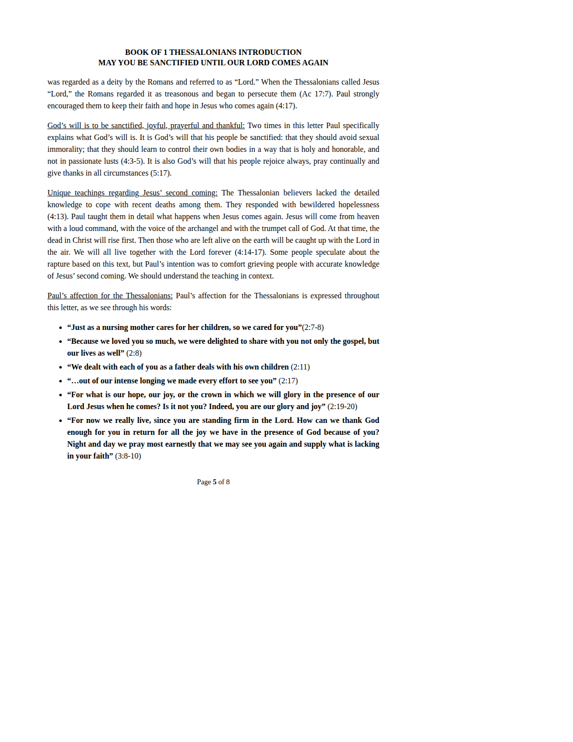Book of 1 Thessalonians Introduction
May You Be Sanctified Until Our Lord Comes Again
was regarded as a deity by the Romans and referred to as “Lord.” When the Thessalonians called Jesus “Lord,” the Romans regarded it as treasonous and began to persecute them (Ac 17:7). Paul strongly encouraged them to keep their faith and hope in Jesus who comes again (4:17).
God’s will is to be sanctified, joyful, prayerful and thankful: Two times in this letter Paul specifically explains what God’s will is. It is God’s will that his people be sanctified: that they should avoid sexual immorality; that they should learn to control their own bodies in a way that is holy and honorable, and not in passionate lusts (4:3-5). It is also God’s will that his people rejoice always, pray continually and give thanks in all circumstances (5:17).
Unique teachings regarding Jesus’ second coming: The Thessalonian believers lacked the detailed knowledge to cope with recent deaths among them. They responded with bewildered hopelessness (4:13). Paul taught them in detail what happens when Jesus comes again. Jesus will come from heaven with a loud command, with the voice of the archangel and with the trumpet call of God. At that time, the dead in Christ will rise first. Then those who are left alive on the earth will be caught up with the Lord in the air. We will all live together with the Lord forever (4:14-17). Some people speculate about the rapture based on this text, but Paul’s intention was to comfort grieving people with accurate knowledge of Jesus’ second coming. We should understand the teaching in context.
Paul’s affection for the Thessalonians: Paul’s affection for the Thessalonians is expressed throughout this letter, as we see through his words:
“Just as a nursing mother cares for her children, so we cared for you”(2:7-8)
“Because we loved you so much, we were delighted to share with you not only the gospel, but our lives as well” (2:8)
“We dealt with each of you as a father deals with his own children (2:11)
“…out of our intense longing we made every effort to see you” (2:17)
“For what is our hope, our joy, or the crown in which we will glory in the presence of our Lord Jesus when he comes? Is it not you? Indeed, you are our glory and joy” (2:19-20)
“For now we really live, since you are standing firm in the Lord. How can we thank God enough for you in return for all the joy we have in the presence of God because of you? Night and day we pray most earnestly that we may see you again and supply what is lacking in your faith” (3:8-10)
Page 5 of 8